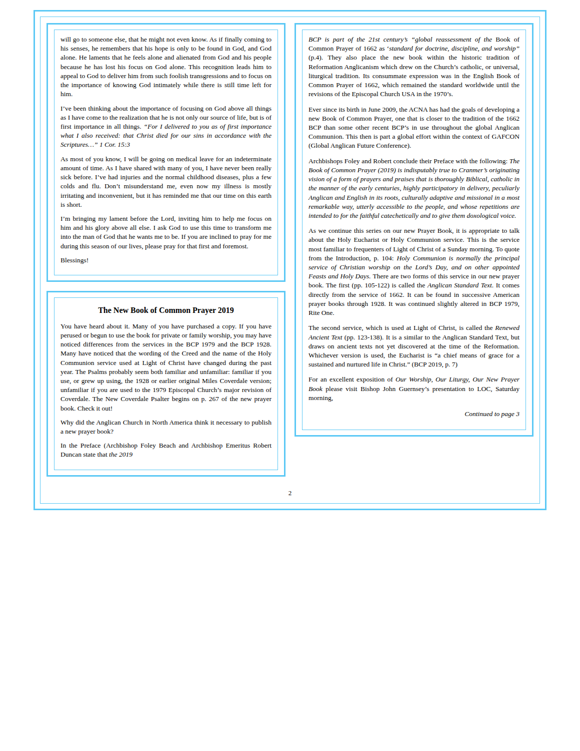will go to someone else, that he might not even know. As if finally coming to his senses, he remembers that his hope is only to be found in God, and God alone. He laments that he feels alone and alienated from God and his people because he has lost his focus on God alone. This recognition leads him to appeal to God to deliver him from such foolish transgressions and to focus on the importance of knowing God intimately while there is still time left for him.
I’ve been thinking about the importance of focusing on God above all things as I have come to the realization that he is not only our source of life, but is of first importance in all things. “For I delivered to you as of first importance what I also received: that Christ died for our sins in accordance with the Scriptures…” 1 Cor. 15:3
As most of you know, I will be going on medical leave for an indeterminate amount of time. As I have shared with many of you, I have never been really sick before. I’ve had injuries and the normal childhood diseases, plus a few colds and flu. Don’t misunderstand me, even now my illness is mostly irritating and inconvenient, but it has reminded me that our time on this earth is short.
I’m bringing my lament before the Lord, inviting him to help me focus on him and his glory above all else. I ask God to use this time to transform me into the man of God that he wants me to be. If you are inclined to pray for me during this season of our lives, please pray for that first and foremost.
Blessings!
The New Book of Common Prayer 2019
You have heard about it. Many of you have purchased a copy. If you have perused or begun to use the book for private or family worship, you may have noticed differences from the services in the BCP 1979 and the BCP 1928. Many have noticed that the wording of the Creed and the name of the Holy Communion service used at Light of Christ have changed during the past year. The Psalms probably seem both familiar and unfamiliar: familiar if you use, or grew up using, the 1928 or earlier original Miles Coverdale version; unfamiliar if you are used to the 1979 Episcopal Church’s major revision of Coverdale. The New Coverdale Psalter begins on p. 267 of the new prayer book. Check it out!
Why did the Anglican Church in North America think it necessary to publish a new prayer book?
In the Preface (Archbishop Foley Beach and Archbishop Emeritus Robert Duncan state that the 2019
BCP is part of the 21st century’s “global reassessment of the Book of Common Prayer of 1662 as ‘standard for doctrine, discipline, and worship” (p.4). They also place the new book within the historic tradition of Reformation Anglicanism which drew on the Church’s catholic, or universal, liturgical tradition. Its consummate expression was in the English Book of Common Prayer of 1662, which remained the standard worldwide until the revisions of the Episcopal Church USA in the 1970’s.
Ever since its birth in June 2009, the ACNA has had the goals of developing a new Book of Common Prayer, one that is closer to the tradition of the 1662 BCP than some other recent BCP’s in use throughout the global Anglican Communion. This then is part a global effort within the context of GAFCON (Global Anglican Future Conference).
Archbishops Foley and Robert conclude their Preface with the following: The Book of Common Prayer (2019) is indisputably true to Cranmer’s originating vision of a form of prayers and praises that is thoroughly Biblical, catholic in the manner of the early centuries, highly participatory in delivery, peculiarly Anglican and English in its roots, culturally adaptive and missional in a most remarkable way, utterly accessible to the people, and whose repetitions are intended to for the faithful catechetically and to give them doxological voice.
As we continue this series on our new Prayer Book, it is appropriate to talk about the Holy Eucharist or Holy Communion service. This is the service most familiar to frequenters of Light of Christ of a Sunday morning. To quote from the Introduction, p. 104: Holy Communion is normally the principal service of Christian worship on the Lord’s Day, and on other appointed Feasts and Holy Days. There are two forms of this service in our new prayer book. The first (pp. 105-122) is called the Anglican Standard Text. It comes directly from the service of 1662. It can be found in successive American prayer books through 1928. It was continued slightly altered in BCP 1979, Rite One.
The second service, which is used at Light of Christ, is called the Renewed Ancient Text (pp. 123-138). It is a similar to the Anglican Standard Text, but draws on ancient texts not yet discovered at the time of the Reformation. Whichever version is used, the Eucharist is “a chief means of grace for a sustained and nurtured life in Christ.” (BCP 2019, p. 7)
For an excellent exposition of Our Worship, Our Liturgy, Our New Prayer Book please visit Bishop John Guernsey’s presentation to LOC, Saturday morning,
Continued to page 3
2